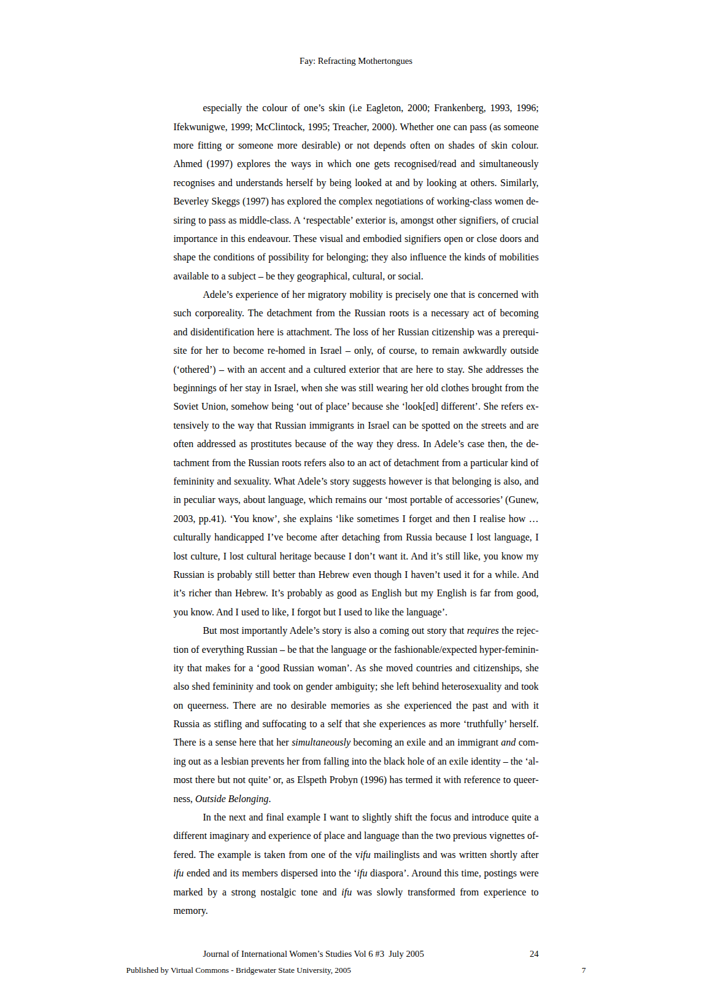Fay: Refracting Mothertongues
especially the colour of one’s skin (i.e Eagleton, 2000; Frankenberg, 1993, 1996; Ifekwunigwe, 1999; McClintock, 1995; Treacher, 2000). Whether one can pass (as someone more fitting or someone more desirable) or not depends often on shades of skin colour. Ahmed (1997) explores the ways in which one gets recognised/read and simultaneously recognises and understands herself by being looked at and by looking at others. Similarly, Beverley Skeggs (1997) has explored the complex negotiations of working-class women desiring to pass as middle-class. A ‘respectable’ exterior is, amongst other signifiers, of crucial importance in this endeavour. These visual and embodied signifiers open or close doors and shape the conditions of possibility for belonging; they also influence the kinds of mobilities available to a subject – be they geographical, cultural, or social.
Adele’s experience of her migratory mobility is precisely one that is concerned with such corporeality. The detachment from the Russian roots is a necessary act of becoming and disidentification here is attachment. The loss of her Russian citizenship was a prerequisite for her to become re-homed in Israel – only, of course, to remain awkwardly outside (‘othered’) – with an accent and a cultured exterior that are here to stay. She addresses the beginnings of her stay in Israel, when she was still wearing her old clothes brought from the Soviet Union, somehow being ‘out of place’ because she ‘look[ed] different’. She refers extensively to the way that Russian immigrants in Israel can be spotted on the streets and are often addressed as prostitutes because of the way they dress. In Adele’s case then, the detachment from the Russian roots refers also to an act of detachment from a particular kind of femininity and sexuality. What Adele’s story suggests however is that belonging is also, and in peculiar ways, about language, which remains our ‘most portable of accessories’ (Gunew, 2003, pp.41). ‘You know’, she explains ‘like sometimes I forget and then I realise how … culturally handicapped I’ve become after detaching from Russia because I lost language, I lost culture, I lost cultural heritage because I don’t want it. And it’s still like, you know my Russian is probably still better than Hebrew even though I haven’t used it for a while. And it’s richer than Hebrew. It’s probably as good as English but my English is far from good, you know. And I used to like, I forgot but I used to like the language’.
But most importantly Adele’s story is also a coming out story that requires the rejection of everything Russian – be that the language or the fashionable/expected hyper-femininity that makes for a ‘good Russian woman’. As she moved countries and citizenships, she also shed femininity and took on gender ambiguity; she left behind heterosexuality and took on queerness. There are no desirable memories as she experienced the past and with it Russia as stifling and suffocating to a self that she experiences as more ‘truthfully’ herself. There is a sense here that her simultaneously becoming an exile and an immigrant and coming out as a lesbian prevents her from falling into the black hole of an exile identity – the ‘almost there but not quite’ or, as Elspeth Probyn (1996) has termed it with reference to queerness, Outside Belonging.
In the next and final example I want to slightly shift the focus and introduce quite a different imaginary and experience of place and language than the two previous vignettes offered. The example is taken from one of the vifu mailinglists and was written shortly after ifu ended and its members dispersed into the ‘ifu diaspora’. Around this time, postings were marked by a strong nostalgic tone and ifu was slowly transformed from experience to memory.
Journal of International Women’s Studies Vol 6 #3 July 2005 24
Published by Virtual Commons - Bridgewater State University, 2005 7